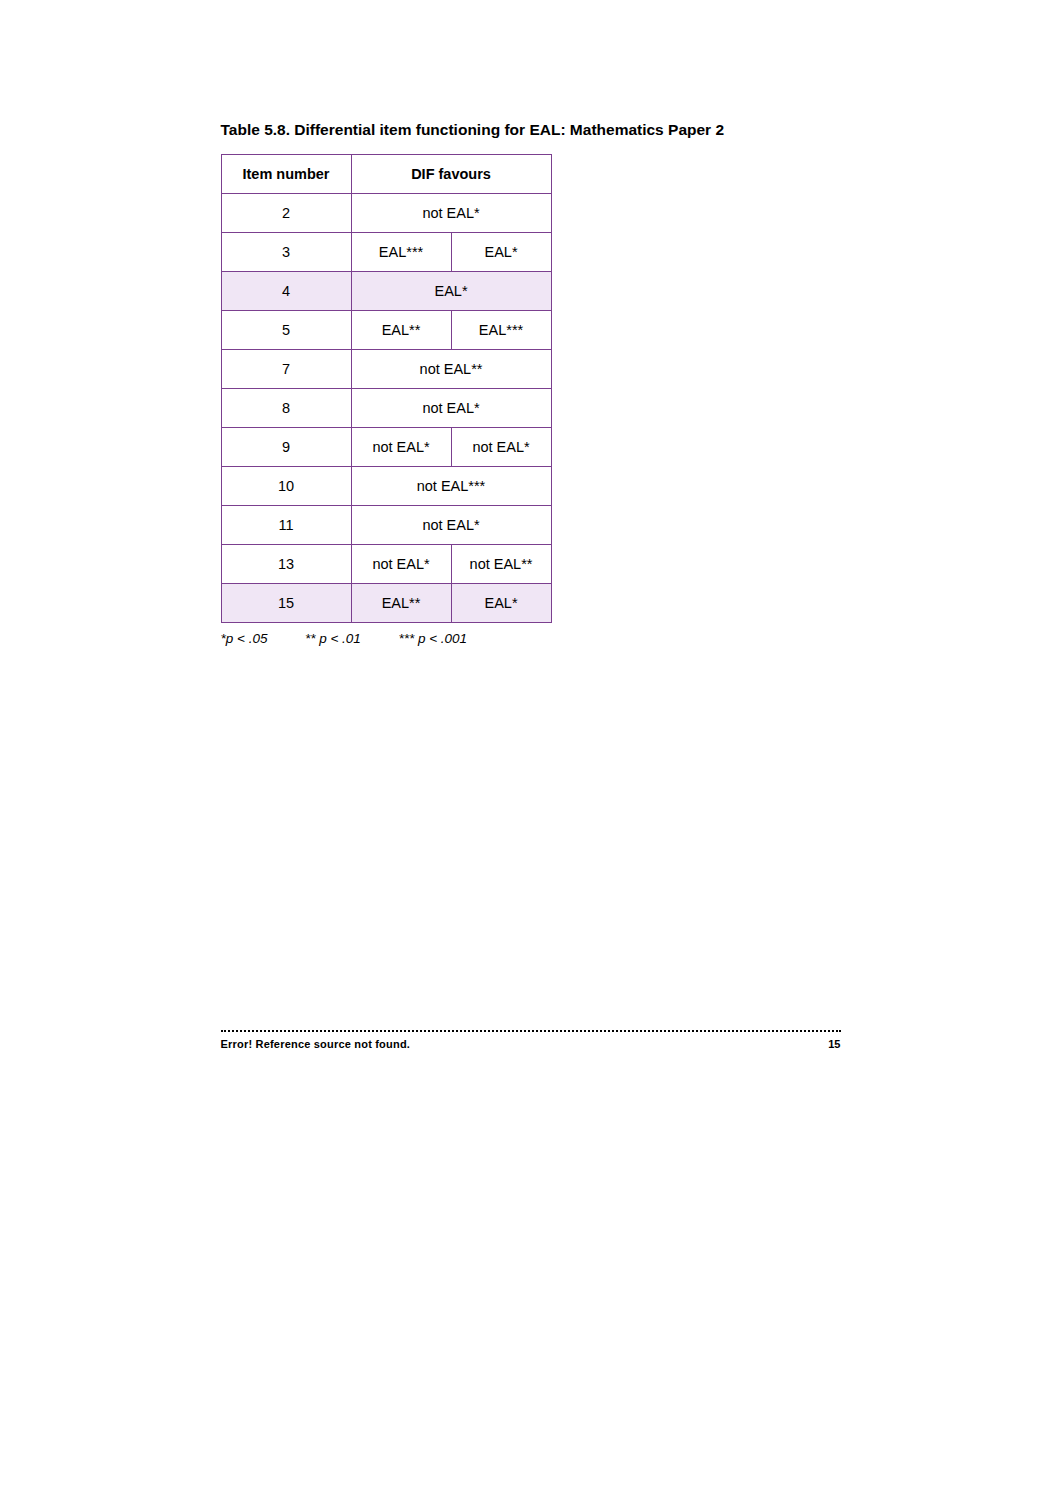Table 5.8. Differential item functioning for EAL: Mathematics Paper 2
| Item number | DIF favours |
| --- | --- |
| 2 | not EAL* |
| 3 | EAL*** | EAL* |
| 4 | EAL* |
| 5 | EAL** | EAL*** |
| 7 | not EAL** |
| 8 | not EAL* |
| 9 | not EAL* | not EAL* |
| 10 | not EAL*** |
| 11 | not EAL* |
| 13 | not EAL* | not EAL** |
| 15 | EAL** | EAL* |
*p < .05 ** p < .01 *** p < .001
Error! Reference source not found.
15